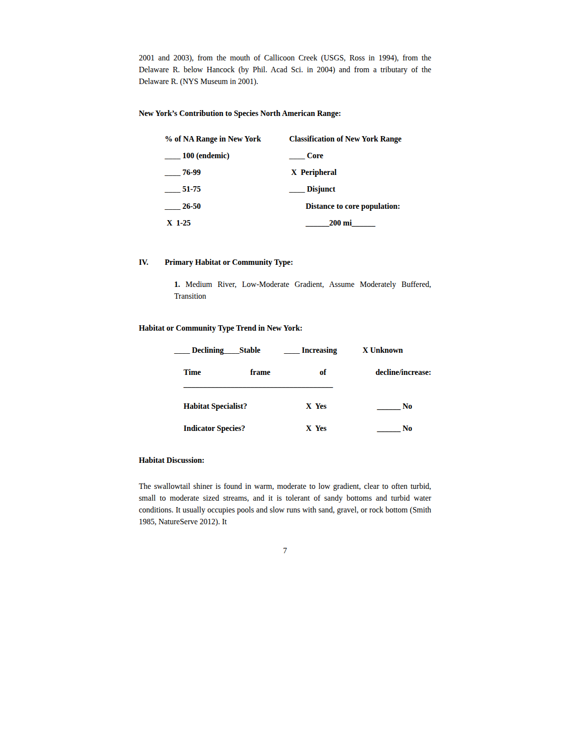2001 and 2003), from the mouth of Callicoon Creek (USGS, Ross in 1994), from the Delaware R. below Hancock (by Phil. Acad Sci. in 2004) and from a tributary of the Delaware R. (NYS Museum in 2001).
New York’s Contribution to Species North American Range:
| % of NA Range in New York | Classification of New York Range |
| ____ 100 (endemic) | ____ Core |
| ____ 76-99 | X Peripheral |
| ____ 51-75 | ____ Disjunct |
| ____ 26-50 | Distance to core population: |
| X 1-25 | ______200 mi______ |
IV. Primary Habitat or Community Type:
1. Medium River, Low-Moderate Gradient, Assume Moderately Buffered, Transition
Habitat or Community Type Trend in New York:
____ Declining____Stable ____ Increasing X Unknown
Time frame of decline/increase: ______________________________________
Habitat Specialist? X Yes______ No
Indicator Species? X Yes______ No
Habitat Discussion:
The swallowtail shiner is found in warm, moderate to low gradient, clear to often turbid, small to moderate sized streams, and it is tolerant of sandy bottoms and turbid water conditions. It usually occupies pools and slow runs with sand, gravel, or rock bottom (Smith 1985, NatureServe 2012). It
7